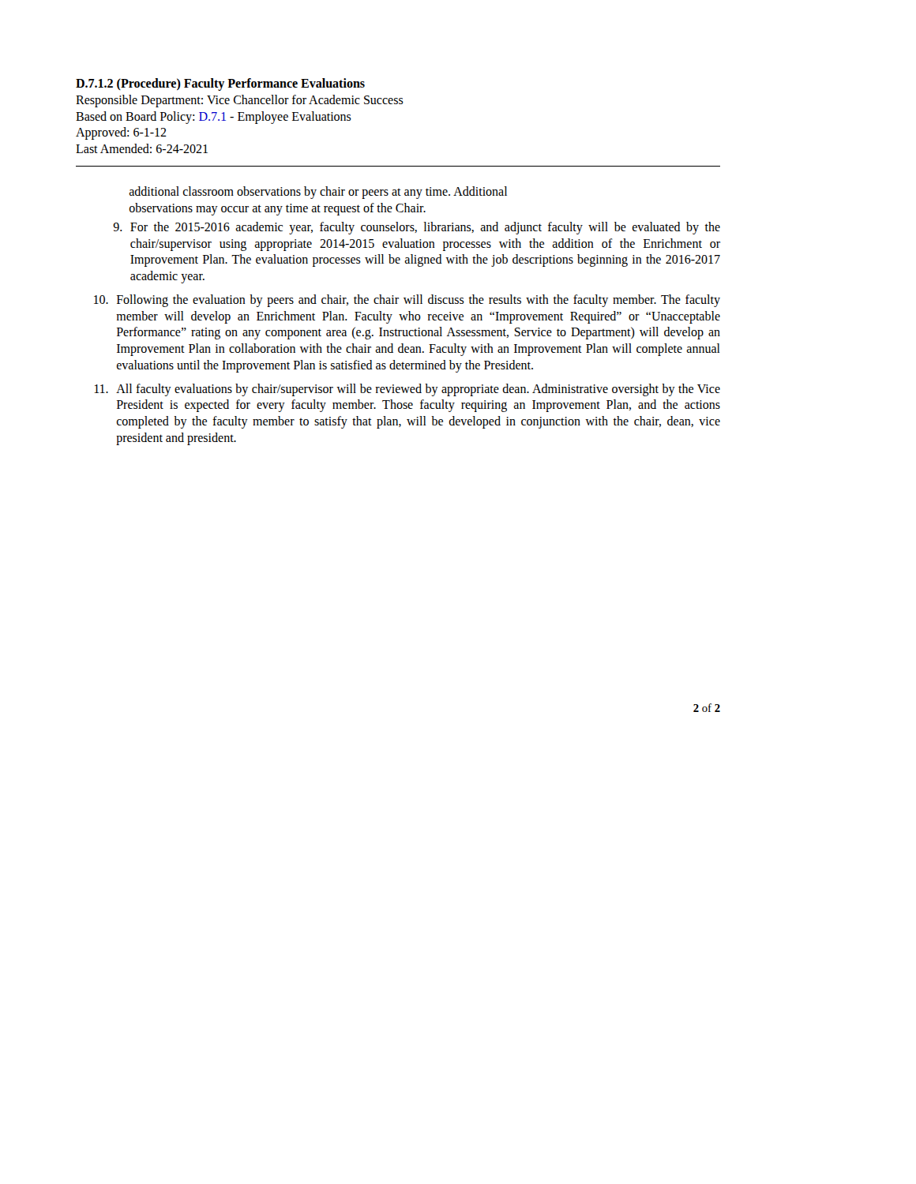D.7.1.2 (Procedure) Faculty Performance Evaluations
Responsible Department: Vice Chancellor for Academic Success
Based on Board Policy: D.7.1 - Employee Evaluations
Approved: 6-1-12
Last Amended: 6-24-2021
additional classroom observations by chair or peers at any time. Additional
observations may occur at any time at request of the Chair.
9. For the 2015-2016 academic year, faculty counselors, librarians, and adjunct faculty will be evaluated by the chair/supervisor using appropriate 2014-2015 evaluation processes with the addition of the Enrichment or Improvement Plan. The evaluation processes will be aligned with the job descriptions beginning in the 2016-2017 academic year.
10. Following the evaluation by peers and chair, the chair will discuss the results with the faculty member. The faculty member will develop an Enrichment Plan. Faculty who receive an “Improvement Required” or “Unacceptable Performance” rating on any component area (e.g. Instructional Assessment, Service to Department) will develop an Improvement Plan in collaboration with the chair and dean. Faculty with an Improvement Plan will complete annual evaluations until the Improvement Plan is satisfied as determined by the President.
11. All faculty evaluations by chair/supervisor will be reviewed by appropriate dean. Administrative oversight by the Vice President is expected for every faculty member. Those faculty requiring an Improvement Plan, and the actions completed by the faculty member to satisfy that plan, will be developed in conjunction with the chair, dean, vice president and president.
2 of 2